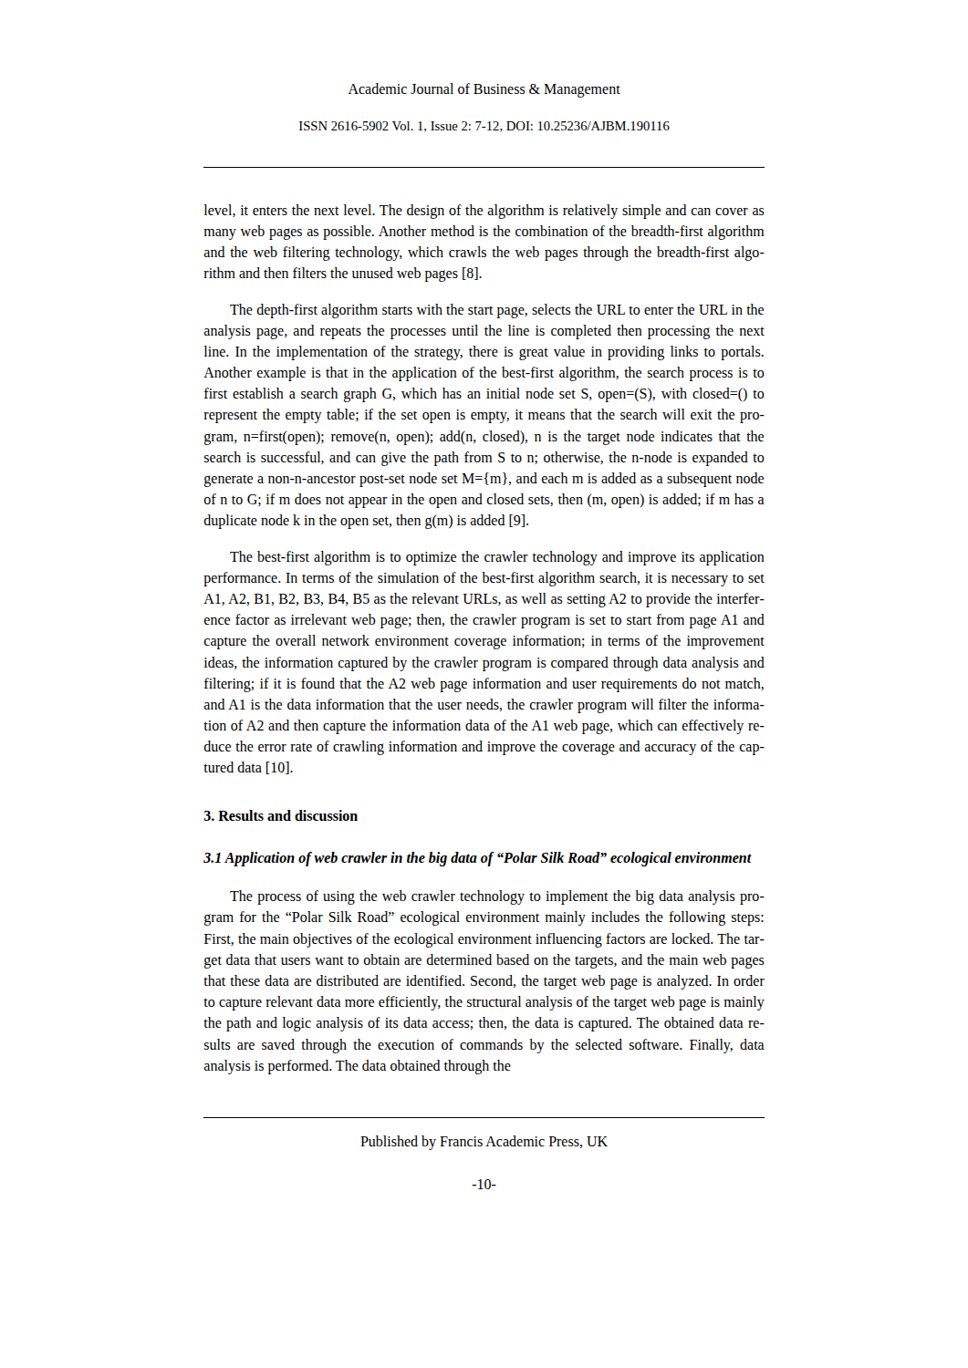Academic Journal of Business & Management
ISSN 2616-5902 Vol. 1, Issue 2: 7-12, DOI: 10.25236/AJBM.190116
level, it enters the next level. The design of the algorithm is relatively simple and can cover as many web pages as possible. Another method is the combination of the breadth-first algorithm and the web filtering technology, which crawls the web pages through the breadth-first algorithm and then filters the unused web pages [8].
The depth-first algorithm starts with the start page, selects the URL to enter the URL in the analysis page, and repeats the processes until the line is completed then processing the next line. In the implementation of the strategy, there is great value in providing links to portals. Another example is that in the application of the best-first algorithm, the search process is to first establish a search graph G, which has an initial node set S, open=(S), with closed=() to represent the empty table; if the set open is empty, it means that the search will exit the program, n=first(open); remove(n, open); add(n, closed), n is the target node indicates that the search is successful, and can give the path from S to n; otherwise, the n-node is expanded to generate a non-n-ancestor post-set node set M={m}, and each m is added as a subsequent node of n to G; if m does not appear in the open and closed sets, then (m, open) is added; if m has a duplicate node k in the open set, then g(m) is added [9].
The best-first algorithm is to optimize the crawler technology and improve its application performance. In terms of the simulation of the best-first algorithm search, it is necessary to set A1, A2, B1, B2, B3, B4, B5 as the relevant URLs, as well as setting A2 to provide the interference factor as irrelevant web page; then, the crawler program is set to start from page A1 and capture the overall network environment coverage information; in terms of the improvement ideas, the information captured by the crawler program is compared through data analysis and filtering; if it is found that the A2 web page information and user requirements do not match, and A1 is the data information that the user needs, the crawler program will filter the information of A2 and then capture the information data of the A1 web page, which can effectively reduce the error rate of crawling information and improve the coverage and accuracy of the captured data [10].
3. Results and discussion
3.1 Application of web crawler in the big data of “Polar Silk Road” ecological environment
The process of using the web crawler technology to implement the big data analysis program for the “Polar Silk Road” ecological environment mainly includes the following steps: First, the main objectives of the ecological environment influencing factors are locked. The target data that users want to obtain are determined based on the targets, and the main web pages that these data are distributed are identified. Second, the target web page is analyzed. In order to capture relevant data more efficiently, the structural analysis of the target web page is mainly the path and logic analysis of its data access; then, the data is captured. The obtained data results are saved through the execution of commands by the selected software. Finally, data analysis is performed. The data obtained through the
Published by Francis Academic Press, UK
-10-